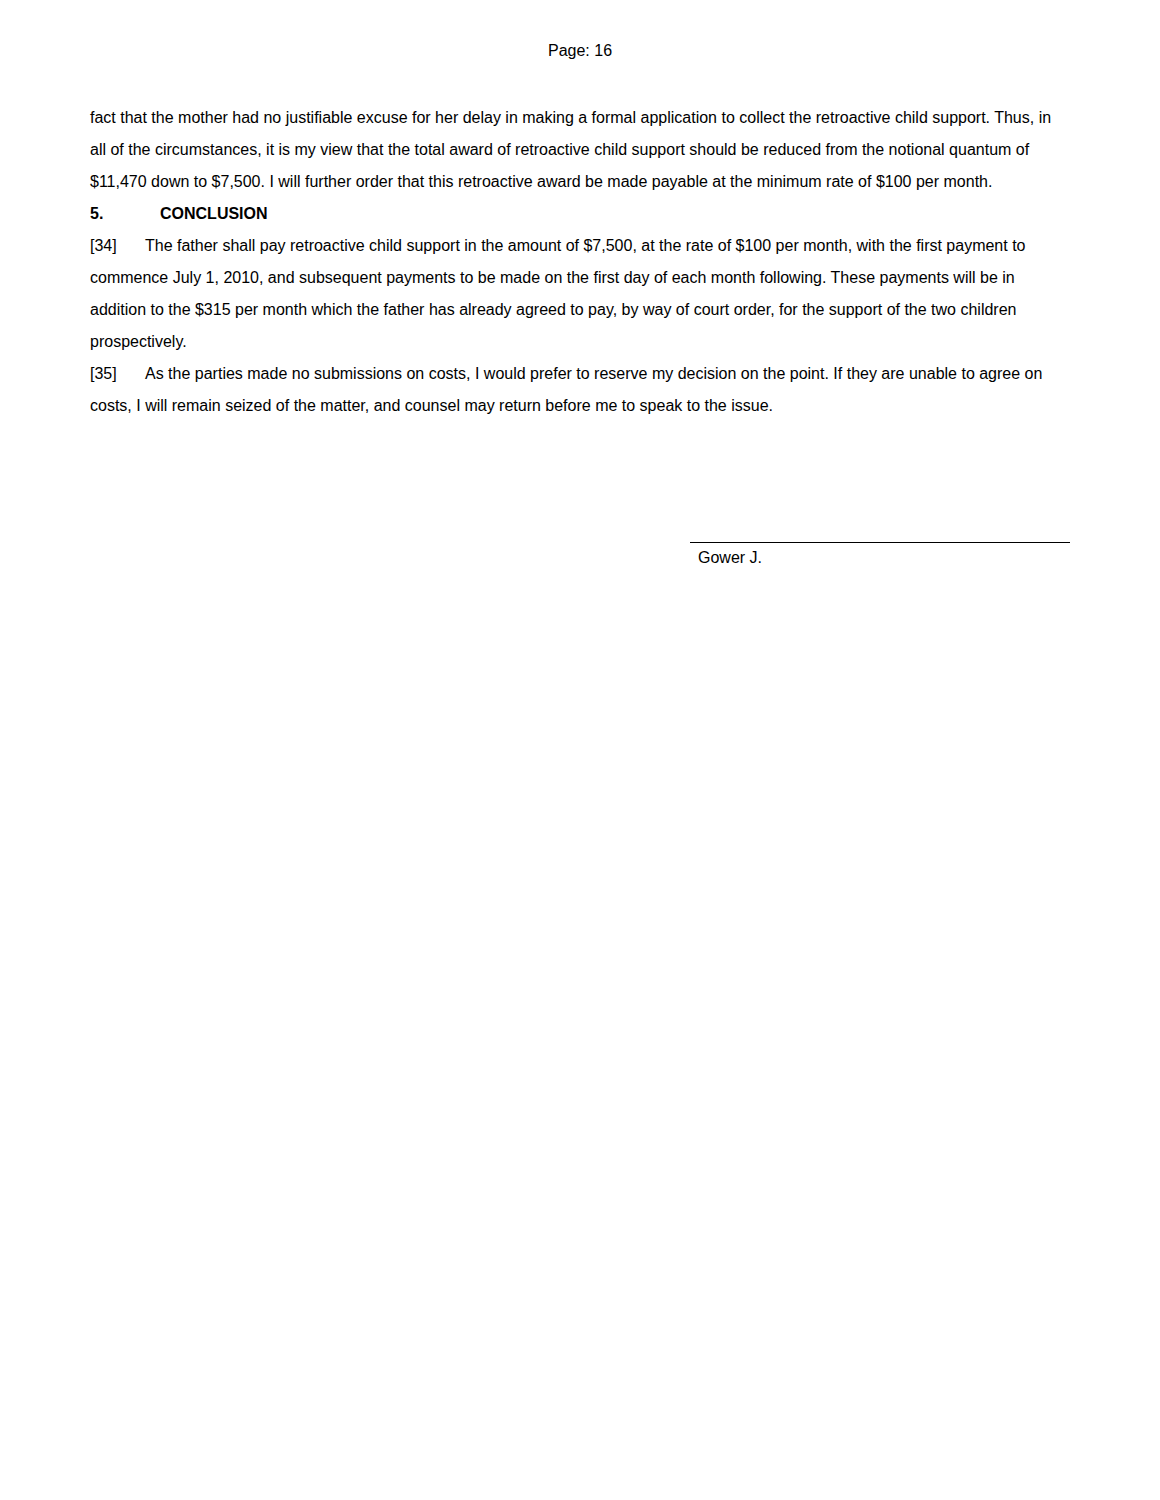Page: 16
fact that the mother had no justifiable excuse for her delay in making a formal application to collect the retroactive child support. Thus, in all of the circumstances, it is my view that the total award of retroactive child support should be reduced from the notional quantum of $11,470 down to $7,500. I will further order that this retroactive award be made payable at the minimum rate of $100 per month.
5. CONCLUSION
[34] The father shall pay retroactive child support in the amount of $7,500, at the rate of $100 per month, with the first payment to commence July 1, 2010, and subsequent payments to be made on the first day of each month following. These payments will be in addition to the $315 per month which the father has already agreed to pay, by way of court order, for the support of the two children prospectively.
[35] As the parties made no submissions on costs, I would prefer to reserve my decision on the point. If they are unable to agree on costs, I will remain seized of the matter, and counsel may return before me to speak to the issue.
Gower J.